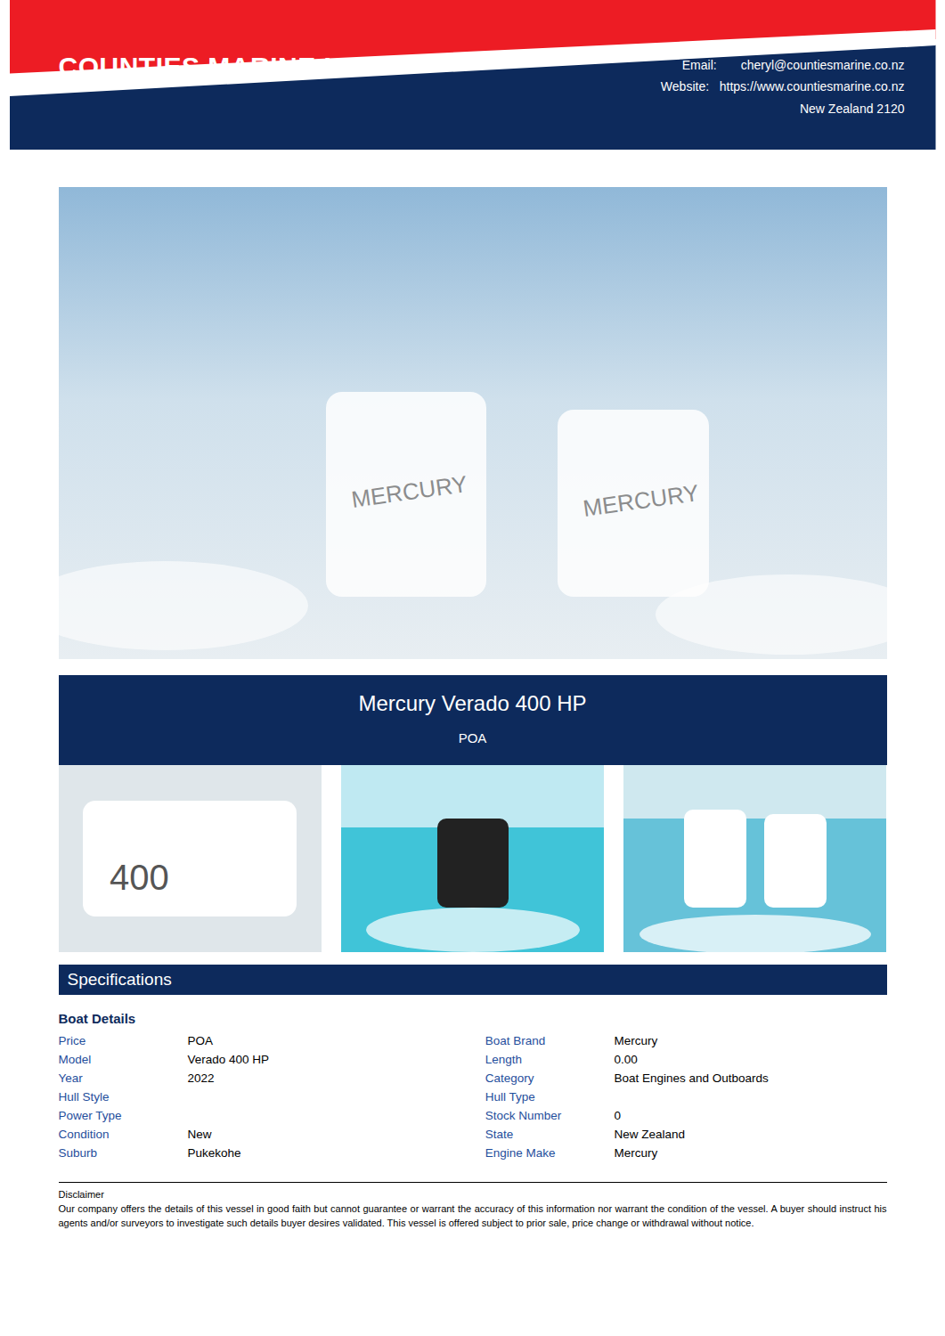COUNTIES MARINE LTD
Phone: 09 238 9180
Email: cheryl@countiesmarine.co.nz
Website: https://www.countiesmarine.co.nz
New Zealand 2120
Mercury Verado 400 HP
POA
Specifications
Boat Details
| Price | POA | | Boat Brand | Mercury |
| Model | Verado 400 HP | | Length | 0.00 |
| Year | 2022 | | Category | Boat Engines and Outboards |
| Hull Style | | | Hull Type | |
| Power Type | | | Stock Number | 0 |
| Condition | New | | State | New Zealand |
| Suburb | Pukekohe | | Engine Make | Mercury |
Disclaimer
Our company offers the details of this vessel in good faith but cannot guarantee or warrant the accuracy of this information nor warrant the condition of the vessel. A buyer should instruct his agents and/or surveyors to investigate such details buyer desires validated. This vessel is offered subject to prior sale, price change or withdrawal without notice.